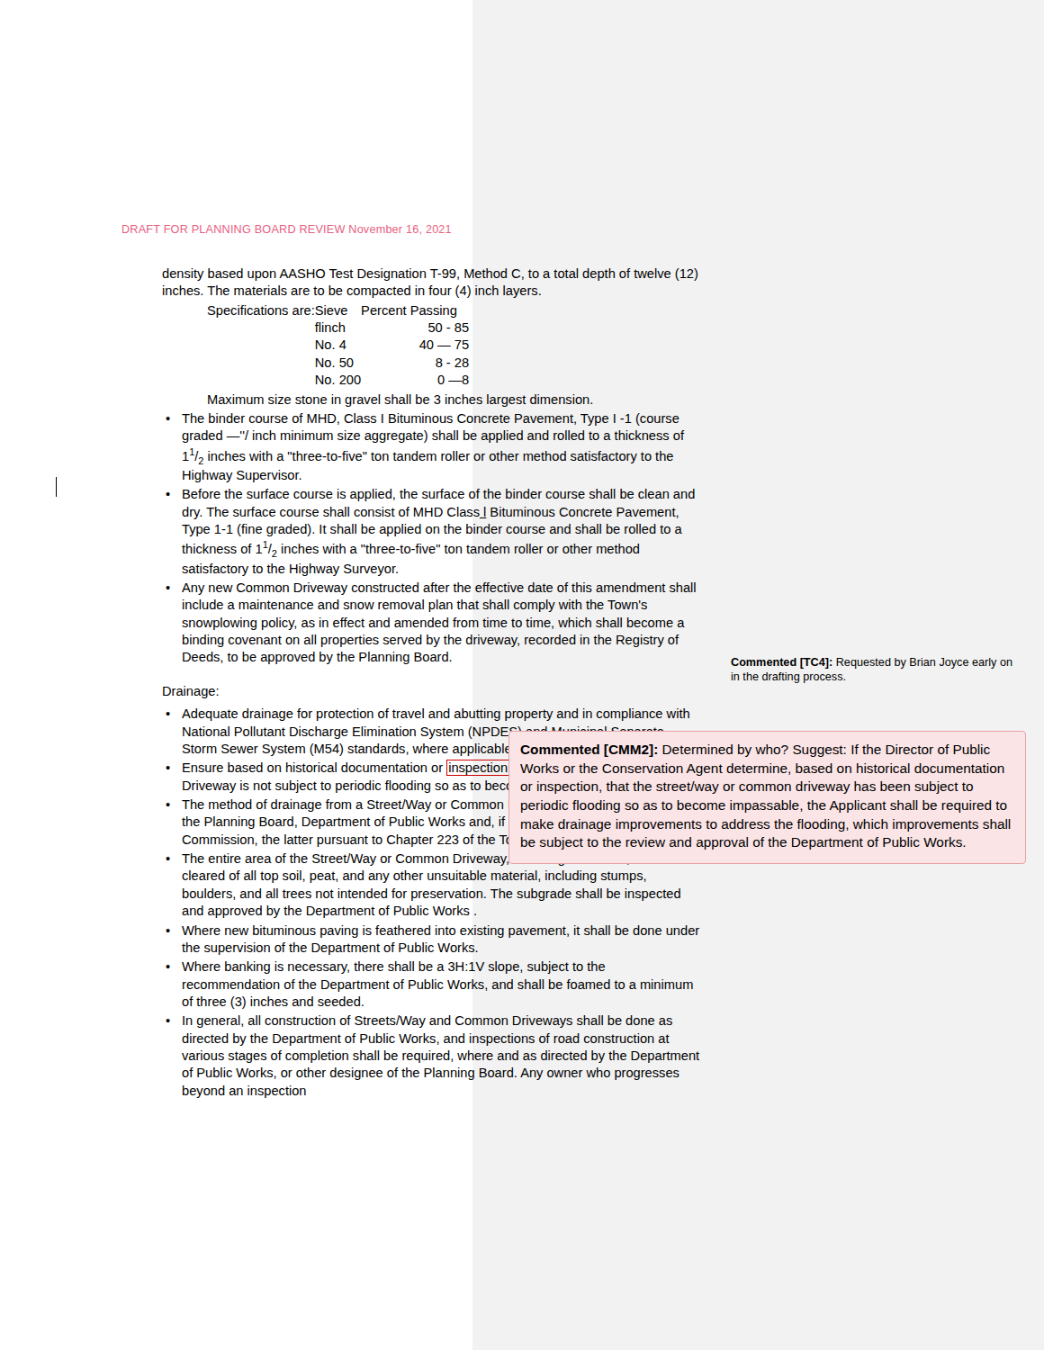DRAFT FOR PLANNING BOARD REVIEW November 16, 2021
density based upon AASHO Test Designation T-99, Method C, to a total depth of twelve (12) inches. The materials are to be compacted in four (4) inch layers.
| Specifications are: | Sieve | Percent Passing |
| | flinch | 50 - 85 |
| | No. 4 | 40 — 75 |
| | No. 50 | 8 - 28 |
| | No. 200 | 0 —8 |
Maximum size stone in gravel shall be 3 inches largest dimension.
The binder course of MHD, Class I Bituminous Concrete Pavement, Type I -1 (course graded —''/ inch minimum size aggregate) shall be applied and rolled to a thickness of 11/2 inches with a "three-to-five" ton tandem roller or other method satisfactory to the Highway Supervisor.
Before the surface course is applied, the surface of the binder course shall be clean and dry. The surface course shall consist of MHD Class l Bituminous Concrete Pavement, Type 1-1 (fine graded). It shall be applied on the binder course and shall be rolled to a thickness of 11/2 inches with a "three-to-five" ton tandem roller or other method satisfactory to the Highway Surveyor.
Any new Common Driveway constructed after the effective date of this amendment shall include a maintenance and snow removal plan that shall comply with the Town's snowplowing policy, as in effect and amended from time to time, which shall become a binding covenant on all properties served by the driveway, recorded in the Registry of Deeds, to be approved by the Planning Board.
Drainage:
Adequate drainage for protection of travel and abutting property and in compliance with National Pollutant Discharge Elimination System (NPDES) and Municipal Separate Storm Sewer System (M54) standards, where applicable.
Ensure based on historical documentation or inspection, the Street/Way or Common Driveway is not subject to periodic flooding so as to become impassable.
The method of drainage from a Street/Way or Common Driveway shall be approved by the Planning Board, Department of Public Works and, if necessary, the Conservation Commission, the latter pursuant to Chapter 223 of the Town Code.
The entire area of the Street/Way or Common Driveway, including shoulders, shall be cleared of all top soil, peat, and any other unsuitable material, including stumps, boulders, and all trees not intended for preservation. The subgrade shall be inspected and approved by the Department of Public Works .
Where new bituminous paving is feathered into existing pavement, it shall be done under the supervision of the Department of Public Works.
Where banking is necessary, there shall be a 3H:1V slope, subject to the recommendation of the Department of Public Works, and shall be foamed to a minimum of three (3) inches and seeded.
In general, all construction of Streets/Way and Common Driveways shall be done as directed by the Department of Public Works, and inspections of road construction at various stages of completion shall be required, where and as directed by the Department of Public Works, or other designee of the Planning Board. Any owner who progresses beyond an inspection
Commented [TC4]: Requested by Brian Joyce early on in the drafting process.
Commented [CMM2]: Determined by who? Suggest: If the Director of Public Works or the Conservation Agent determine, based on historical documentation or inspection, that the street/way or common driveway has been subject to periodic flooding so as to become impassable, the Applicant shall be required to make drainage improvements to address the flooding, which improvements shall be subject to the review and approval of the Department of Public Works.